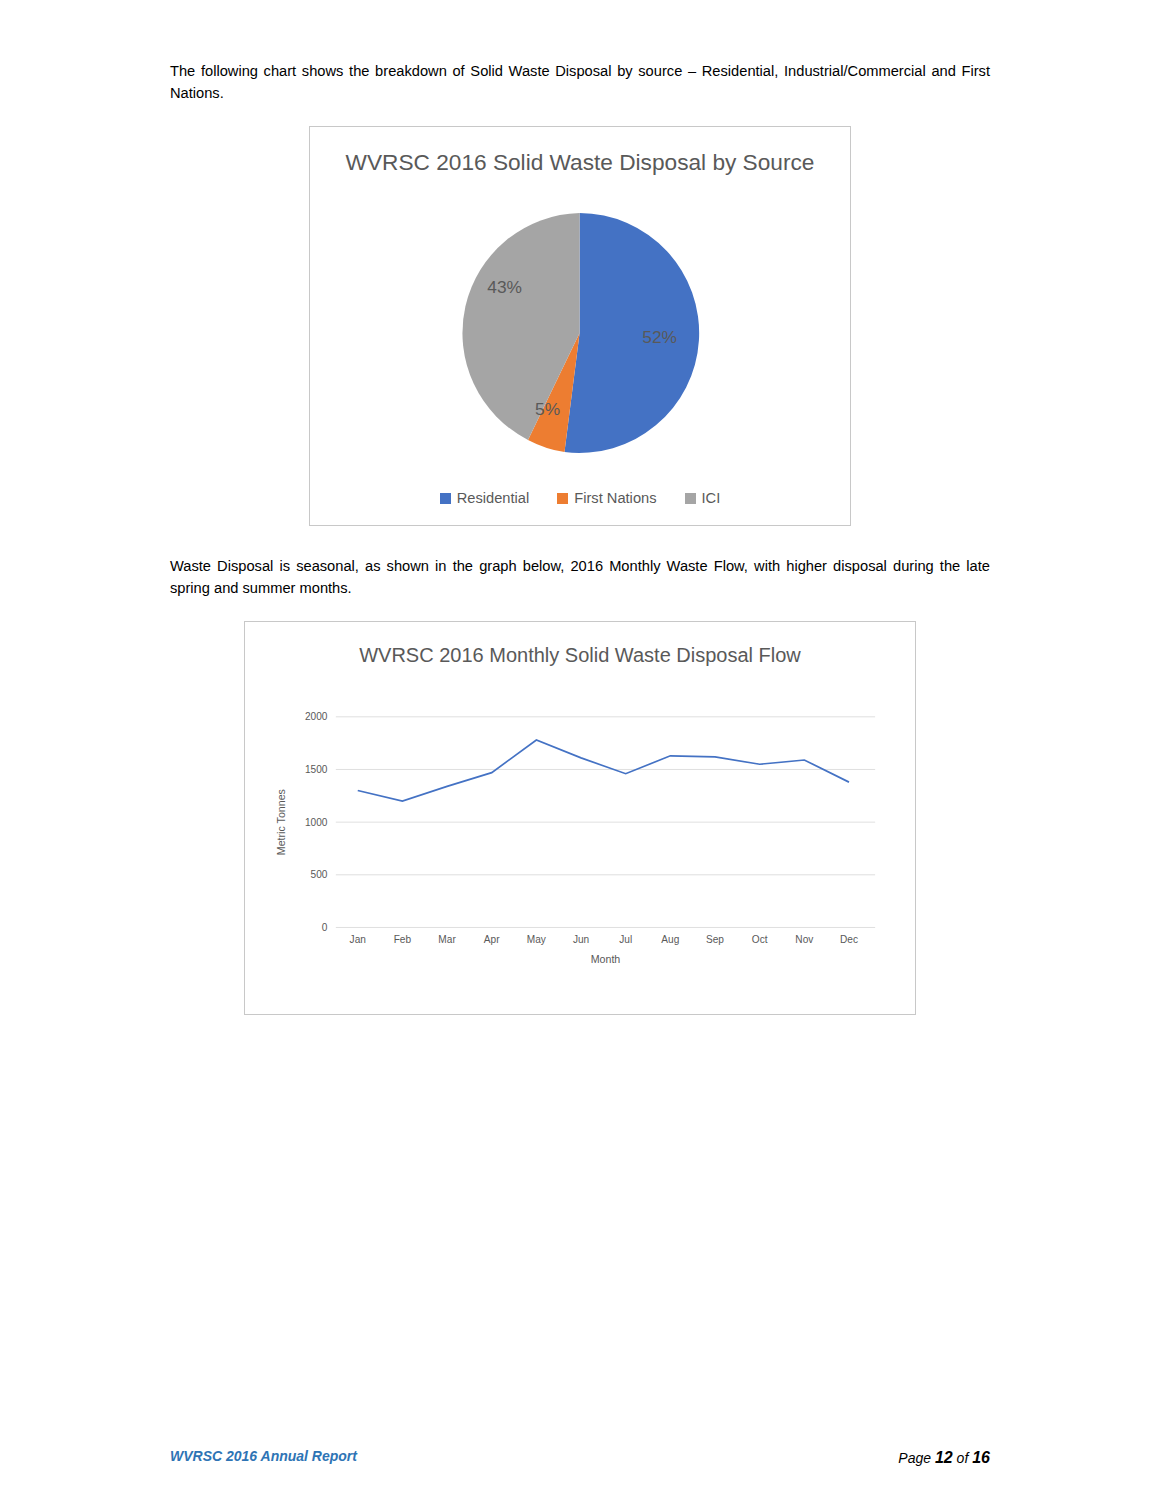The following chart shows the breakdown of Solid Waste Disposal by source – Residential, Industrial/Commercial and First Nations.
WVRSC 2016 Solid Waste Disposal by Source
52% 5% 43%
Residential
First Nations
ICI
Waste Disposal is seasonal, as shown in the graph below, 2016 Monthly Waste Flow, with higher disposal during the late spring and summer months.
WVRSC 2016 Monthly Solid Waste Disposal Flow
2000 1500 1000 500 0 Metric Tonnes Jan Feb Mar Apr May Jun Jul Aug Sep Oct Nov Dec Month
WVRSC 2016 Annual Report
Page 12 of 16